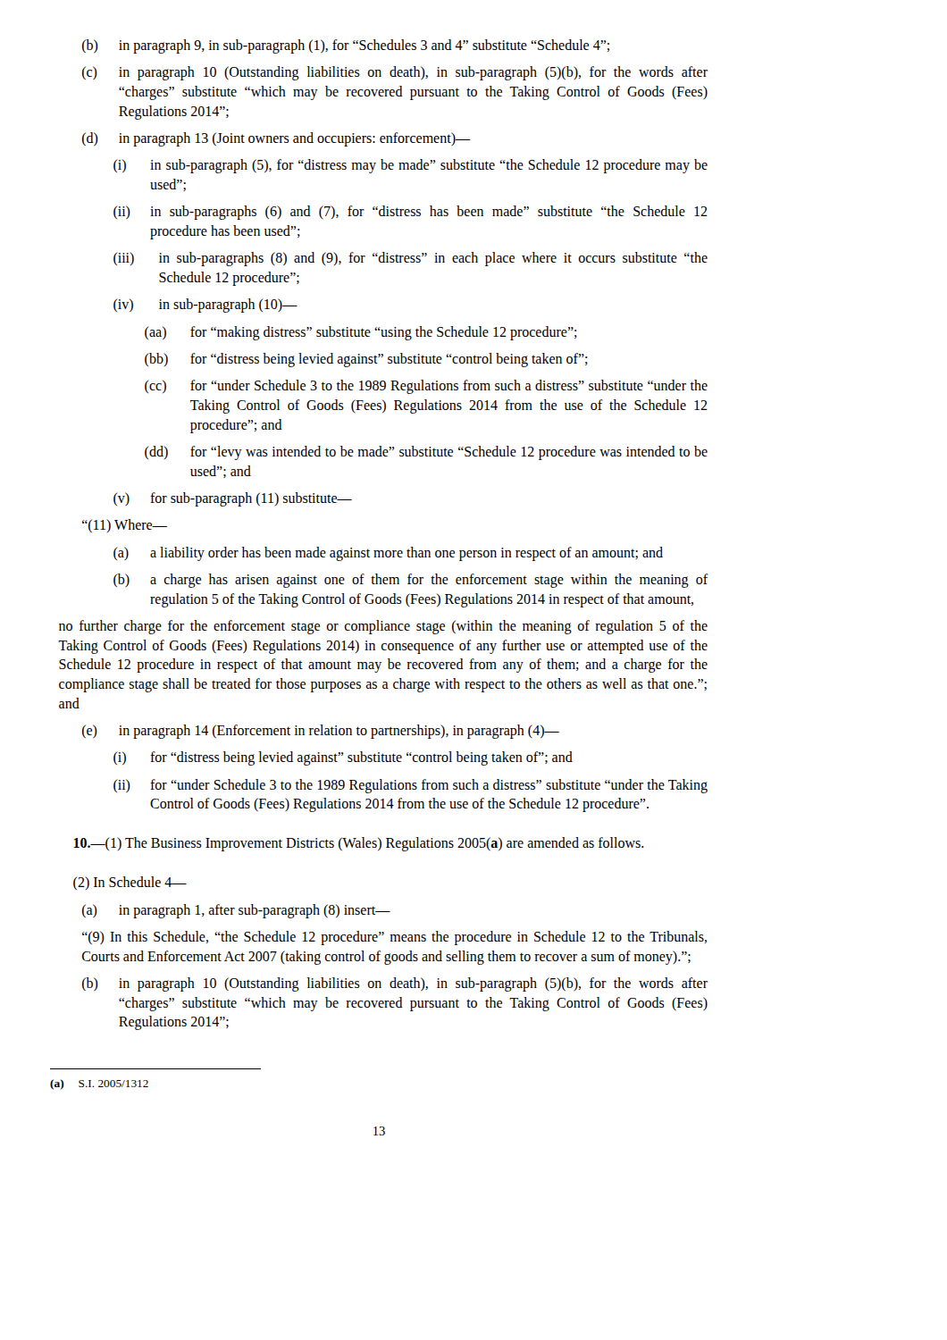(b)
in paragraph 9, in sub-paragraph (1), for “Schedules 3 and 4” substitute “Schedule 4”;
(c)
in paragraph 10 (Outstanding liabilities on death), in sub-paragraph (5)(b), for the words after “charges” substitute “which may be recovered pursuant to the Taking Control of Goods (Fees) Regulations 2014”;
(d)
in paragraph 13 (Joint owners and occupiers: enforcement)—
(i)
in sub-paragraph (5), for “distress may be made” substitute “the Schedule 12 procedure may be used”;
(ii)
in sub-paragraphs (6) and (7), for “distress has been made” substitute “the Schedule 12 procedure has been used”;
(iii)
in sub-paragraphs (8) and (9), for “distress” in each place where it occurs substitute “the Schedule 12 procedure”;
(iv)
in sub-paragraph (10)—
(aa)
for “making distress” substitute “using the Schedule 12 procedure”;
(bb)
for “distress being levied against” substitute “control being taken of”;
(cc)
for “under Schedule 3 to the 1989 Regulations from such a distress” substitute “under the Taking Control of Goods (Fees) Regulations 2014 from the use of the Schedule 12 procedure”; and
(dd)
for “levy was intended to be made” substitute “Schedule 12 procedure was intended to be used”; and
(v)
for sub-paragraph (11) substitute—
“(11) Where—
(a)
a liability order has been made against more than one person in respect of an amount; and
(b)
a charge has arisen against one of them for the enforcement stage within the meaning of regulation 5 of the Taking Control of Goods (Fees) Regulations 2014 in respect of that amount,
no further charge for the enforcement stage or compliance stage (within the meaning of regulation 5 of the Taking Control of Goods (Fees) Regulations 2014) in consequence of any further use or attempted use of the Schedule 12 procedure in respect of that amount may be recovered from any of them; and a charge for the compliance stage shall be treated for those purposes as a charge with respect to the others as well as that one.”; and
(e)
in paragraph 14 (Enforcement in relation to partnerships), in paragraph (4)—
(i)
for “distress being levied against” substitute “control being taken of”; and
(ii)
for “under Schedule 3 to the 1989 Regulations from such a distress” substitute “under the Taking Control of Goods (Fees) Regulations 2014 from the use of the Schedule 12 procedure”.
10.—(1) The Business Improvement Districts (Wales) Regulations 2005(a) are amended as follows.
(2) In Schedule 4—
(a)
in paragraph 1, after sub-paragraph (8) insert—
“(9) In this Schedule, “the Schedule 12 procedure” means the procedure in Schedule 12 to the Tribunals, Courts and Enforcement Act 2007 (taking control of goods and selling them to recover a sum of money).”;
(b)
in paragraph 10 (Outstanding liabilities on death), in sub-paragraph (5)(b), for the words after “charges” substitute “which may be recovered pursuant to the Taking Control of Goods (Fees) Regulations 2014”;
(a) S.I. 2005/1312
13